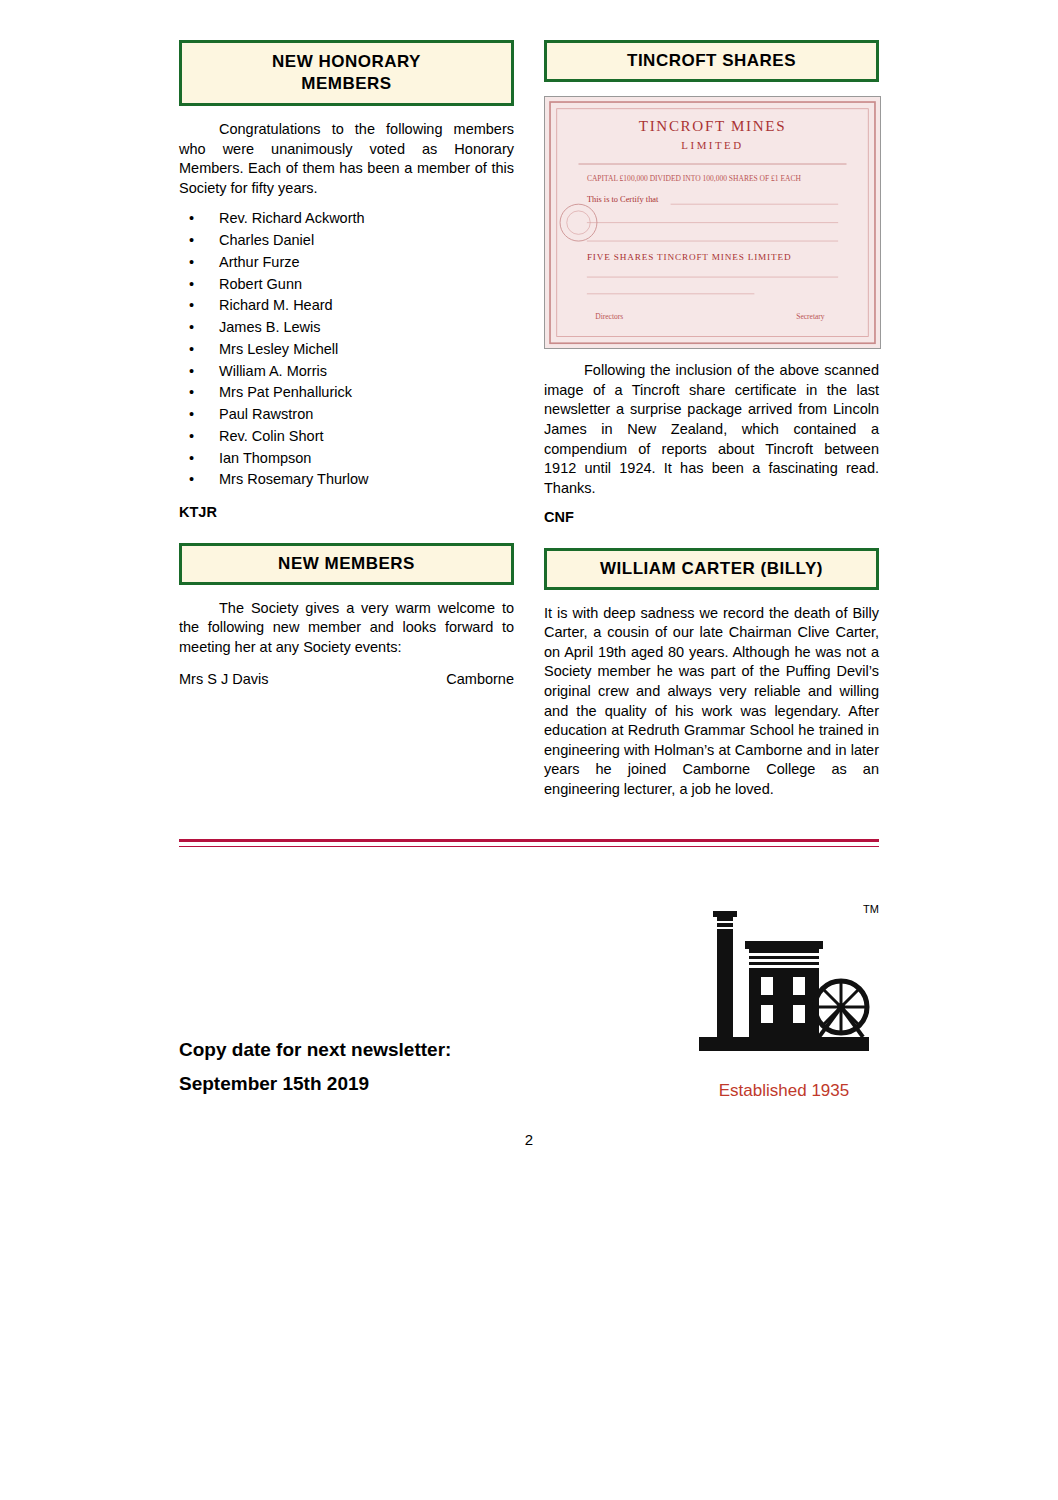NEW HONORARY
MEMBERS
Congratulations to the following members who were unanimously voted as Honorary Members. Each of them has been a member of this Society for fifty years.
Rev. Richard Ackworth
Charles Daniel
Arthur Furze
Robert Gunn
Richard M. Heard
James B. Lewis
Mrs Lesley Michell
William A. Morris
Mrs Pat Penhallurick
Paul Rawstron
Rev. Colin Short
Ian Thompson
Mrs Rosemary Thurlow
KTJR
NEW MEMBERS
The Society gives a very warm welcome to the following new member and looks forward to meeting her at any Society events:
Mrs S J Davis Camborne
TINCROFT SHARES
TINCROFT MINES LIMITED CAPITAL £100,000 DIVIDED INTO 100,000 SHARES OF £1 EACH This is to Certify that FIVE SHARES TINCROFT MINES LIMITED Secretary Directors
Following the inclusion of the above scanned image of a Tincroft share certificate in the last newsletter a surprise package arrived from Lincoln James in New Zealand, which contained a compendium of reports about Tincroft between 1912 until 1924. It has been a fascinating read. Thanks.
CNF
WILLIAM CARTER (BILLY)
It is with deep sadness we record the death of Billy Carter, a cousin of our late Chairman Clive Carter, on April 19th aged 80 years. Although he was not a Society member he was part of the Puffing Devil’s original crew and always very reliable and willing and the quality of his work was legendary. After education at Redruth Grammar School he trained in engineering with Holman’s at Camborne and in later years he joined Camborne College as an engineering lecturer, a job he loved.
Copy date for next newsletter:
September 15th 2019
TM
Established 1935
2